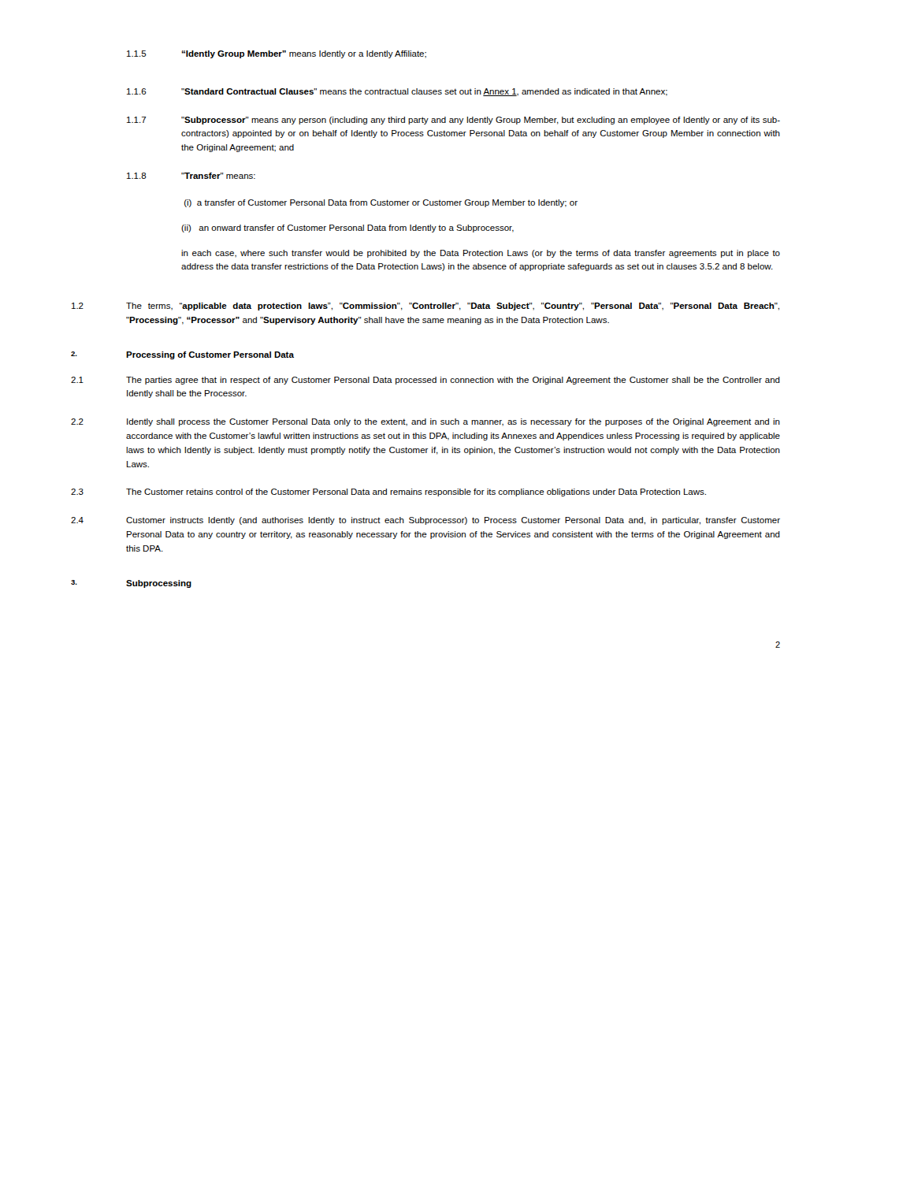1.1.5
“Idently Group Member” means Idently or a Idently Affiliate;
1.1.6
"Standard Contractual Clauses" means the contractual clauses set out in Annex 1, amended as indicated in that Annex;
1.1.7
"Subprocessor" means any person (including any third party and any Idently Group Member, but excluding an employee of Idently or any of its sub-contractors) appointed by or on behalf of Idently to Process Customer Personal Data on behalf of any Customer Group Member in connection with the Original Agreement; and
1.1.8
"Transfer" means:
(i) a transfer of Customer Personal Data from Customer or Customer Group Member to Idently; or
(ii) an onward transfer of Customer Personal Data from Idently to a Subprocessor,
in each case, where such transfer would be prohibited by the Data Protection Laws (or by the terms of data transfer agreements put in place to address the data transfer restrictions of the Data Protection Laws) in the absence of appropriate safeguards as set out in clauses 3.5.2 and 8 below.
1.2
The terms, “applicable data protection laws”, "Commission", "Controller", "Data Subject", "Country", "Personal Data", "Personal Data Breach", "Processing", “Processor” and "Supervisory Authority" shall have the same meaning as in the Data Protection Laws.
2.
Processing of Customer Personal Data
2.1
The parties agree that in respect of any Customer Personal Data processed in connection with the Original Agreement the Customer shall be the Controller and Idently shall be the Processor.
2.2
Idently shall process the Customer Personal Data only to the extent, and in such a manner, as is necessary for the purposes of the Original Agreement and in accordance with the Customer’s lawful written instructions as set out in this DPA, including its Annexes and Appendices unless Processing is required by applicable laws to which Idently is subject. Idently must promptly notify the Customer if, in its opinion, the Customer’s instruction would not comply with the Data Protection Laws.
2.3
The Customer retains control of the Customer Personal Data and remains responsible for its compliance obligations under Data Protection Laws.
2.4
Customer instructs Idently (and authorises Idently to instruct each Subprocessor) to Process Customer Personal Data and, in particular, transfer Customer Personal Data to any country or territory, as reasonably necessary for the provision of the Services and consistent with the terms of the Original Agreement and this DPA.
3.
Subprocessing
2